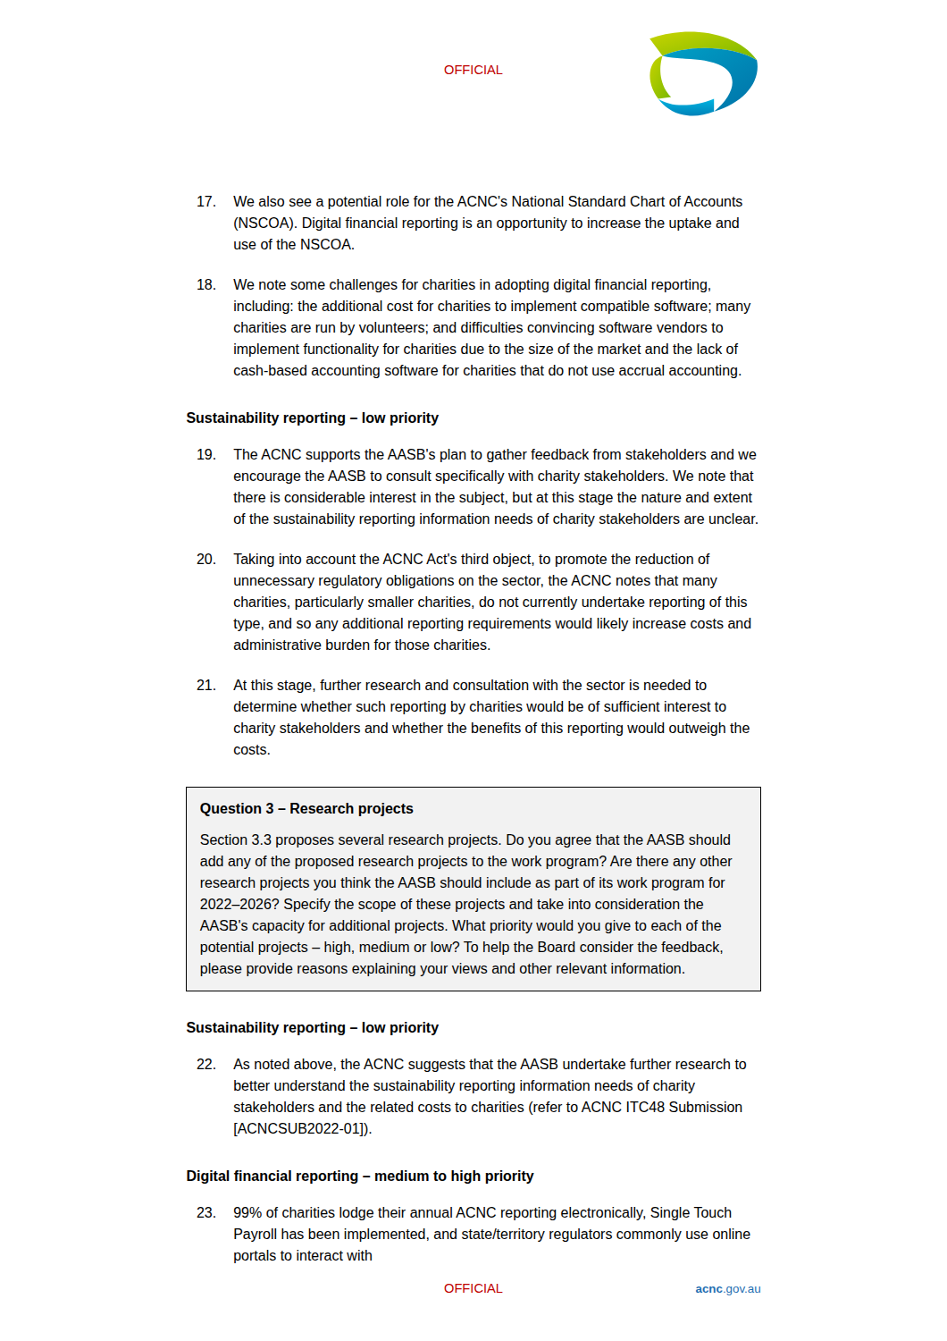OFFICIAL
17. We also see a potential role for the ACNC's National Standard Chart of Accounts (NSCOA). Digital financial reporting is an opportunity to increase the uptake and use of the NSCOA.
18. We note some challenges for charities in adopting digital financial reporting, including: the additional cost for charities to implement compatible software; many charities are run by volunteers; and difficulties convincing software vendors to implement functionality for charities due to the size of the market and the lack of cash-based accounting software for charities that do not use accrual accounting.
Sustainability reporting – low priority
19. The ACNC supports the AASB's plan to gather feedback from stakeholders and we encourage the AASB to consult specifically with charity stakeholders. We note that there is considerable interest in the subject, but at this stage the nature and extent of the sustainability reporting information needs of charity stakeholders are unclear.
20. Taking into account the ACNC Act's third object, to promote the reduction of unnecessary regulatory obligations on the sector, the ACNC notes that many charities, particularly smaller charities, do not currently undertake reporting of this type, and so any additional reporting requirements would likely increase costs and administrative burden for those charities.
21. At this stage, further research and consultation with the sector is needed to determine whether such reporting by charities would be of sufficient interest to charity stakeholders and whether the benefits of this reporting would outweigh the costs.
Question 3 – Research projects
Section 3.3 proposes several research projects. Do you agree that the AASB should add any of the proposed research projects to the work program? Are there any other research projects you think the AASB should include as part of its work program for 2022–2026? Specify the scope of these projects and take into consideration the AASB's capacity for additional projects. What priority would you give to each of the potential projects – high, medium or low? To help the Board consider the feedback, please provide reasons explaining your views and other relevant information.
Sustainability reporting – low priority
22. As noted above, the ACNC suggests that the AASB undertake further research to better understand the sustainability reporting information needs of charity stakeholders and the related costs to charities (refer to ACNC ITC48 Submission [ACNCSUB2022-01]).
Digital financial reporting – medium to high priority
23. 99% of charities lodge their annual ACNC reporting electronically, Single Touch Payroll has been implemented, and state/territory regulators commonly use online portals to interact with
OFFICIAL
acnc.gov.au